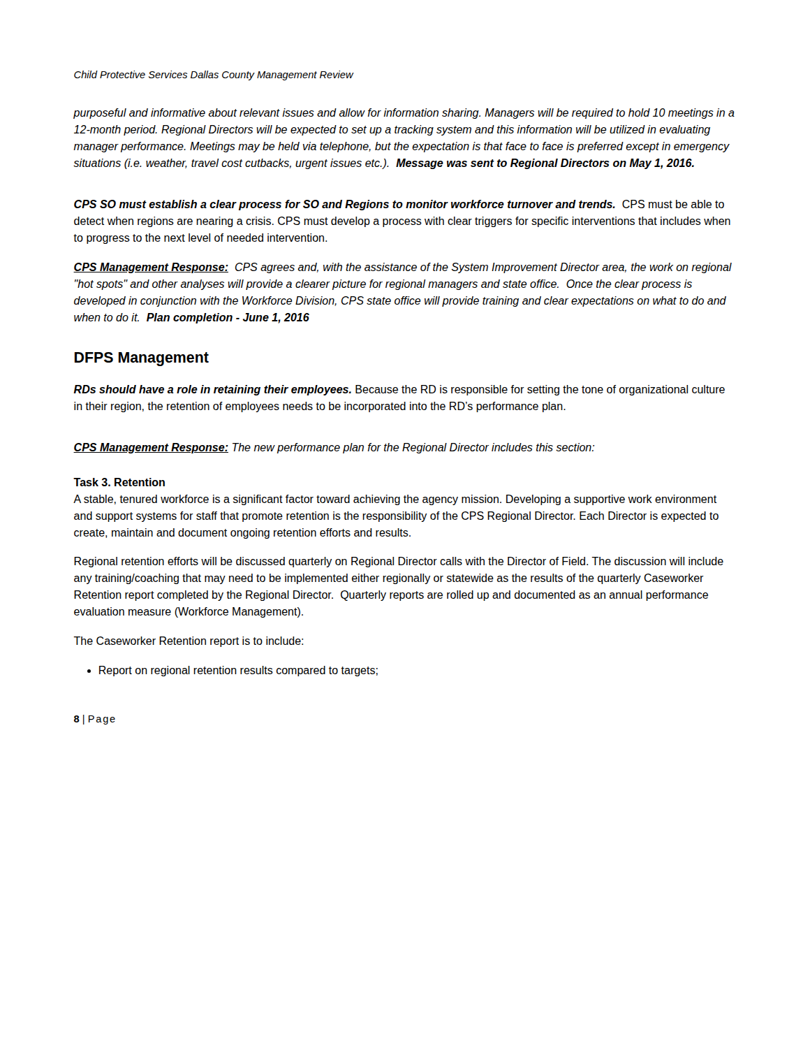Child Protective Services Dallas County Management Review
purposeful and informative about relevant issues and allow for information sharing. Managers will be required to hold 10 meetings in a 12-month period. Regional Directors will be expected to set up a tracking system and this information will be utilized in evaluating manager performance. Meetings may be held via telephone, but the expectation is that face to face is preferred except in emergency situations (i.e. weather, travel cost cutbacks, urgent issues etc.). Message was sent to Regional Directors on May 1, 2016.
CPS SO must establish a clear process for SO and Regions to monitor workforce turnover and trends. CPS must be able to detect when regions are nearing a crisis. CPS must develop a process with clear triggers for specific interventions that includes when to progress to the next level of needed intervention.
CPS Management Response: CPS agrees and, with the assistance of the System Improvement Director area, the work on regional "hot spots" and other analyses will provide a clearer picture for regional managers and state office. Once the clear process is developed in conjunction with the Workforce Division, CPS state office will provide training and clear expectations on what to do and when to do it. Plan completion - June 1, 2016
DFPS Management
RDs should have a role in retaining their employees. Because the RD is responsible for setting the tone of organizational culture in their region, the retention of employees needs to be incorporated into the RD’s performance plan.
CPS Management Response: The new performance plan for the Regional Director includes this section:
Task 3. Retention
A stable, tenured workforce is a significant factor toward achieving the agency mission. Developing a supportive work environment and support systems for staff that promote retention is the responsibility of the CPS Regional Director. Each Director is expected to create, maintain and document ongoing retention efforts and results.
Regional retention efforts will be discussed quarterly on Regional Director calls with the Director of Field. The discussion will include any training/coaching that may need to be implemented either regionally or statewide as the results of the quarterly Caseworker Retention report completed by the Regional Director. Quarterly reports are rolled up and documented as an annual performance evaluation measure (Workforce Management).
The Caseworker Retention report is to include:
Report on regional retention results compared to targets;
8 | Page